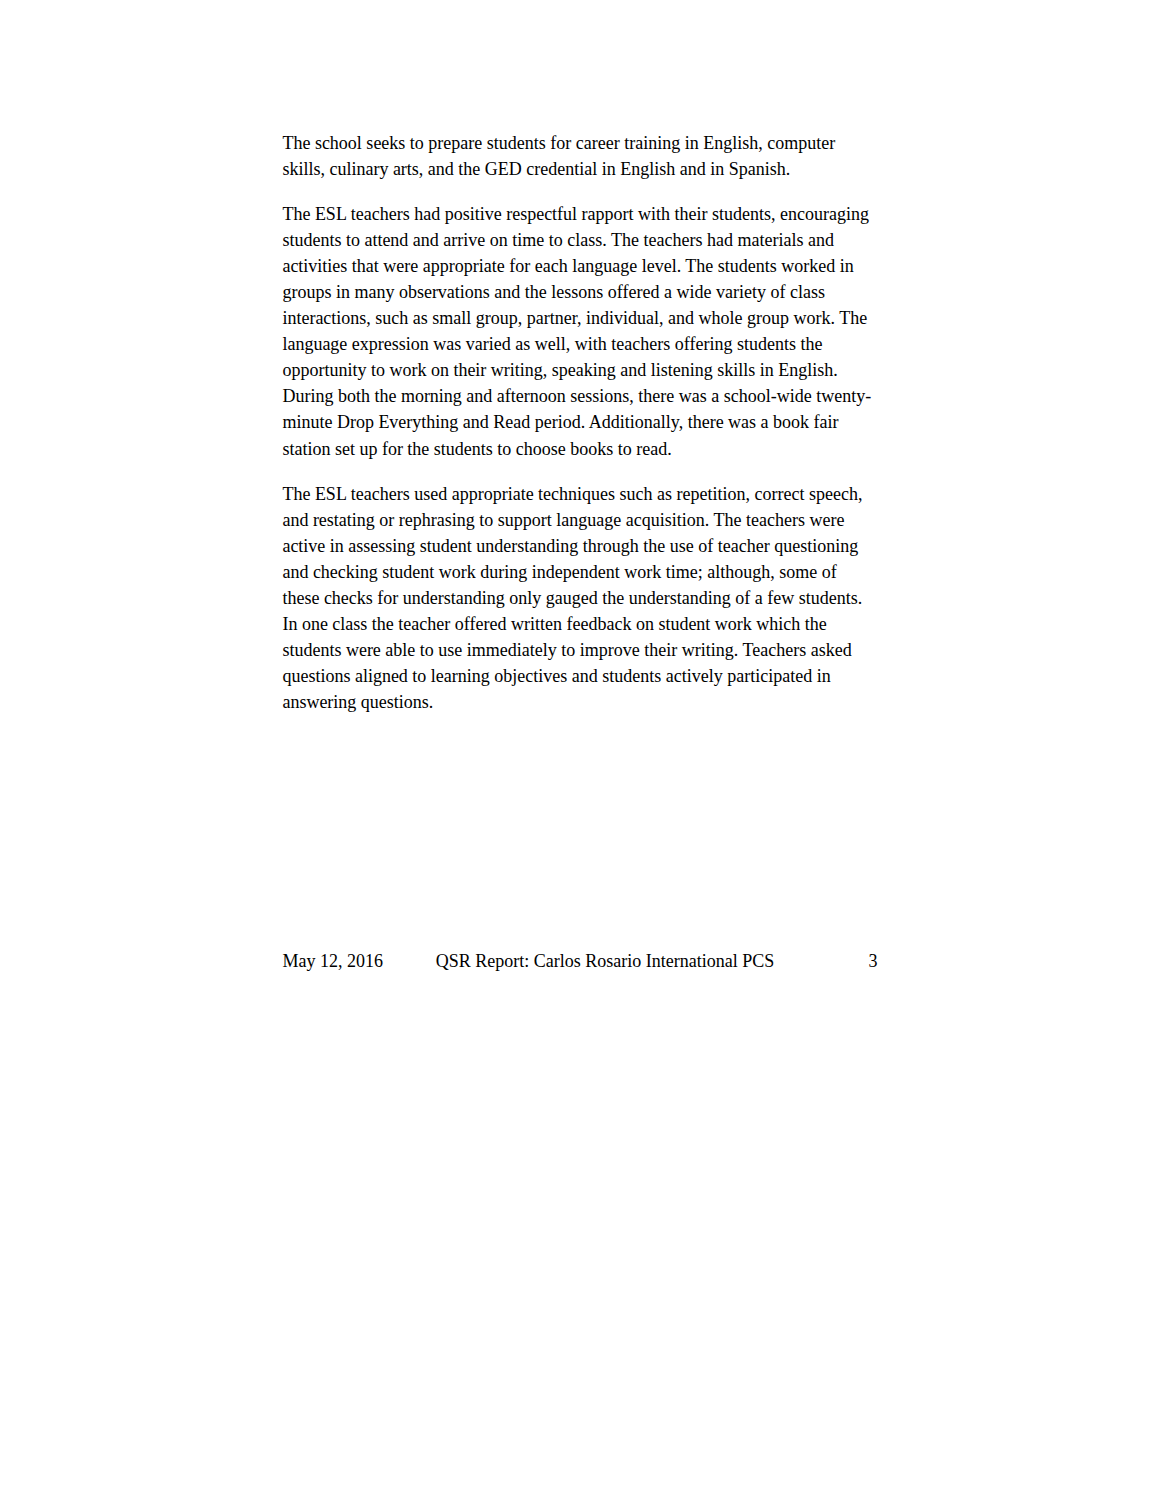The school seeks to prepare students for career training in English, computer skills, culinary arts, and the GED credential in English and in Spanish.
The ESL teachers had positive respectful rapport with their students, encouraging students to attend and arrive on time to class. The teachers had materials and activities that were appropriate for each language level. The students worked in groups in many observations and the lessons offered a wide variety of class interactions, such as small group, partner, individual, and whole group work. The language expression was varied as well, with teachers offering students the opportunity to work on their writing, speaking and listening skills in English. During both the morning and afternoon sessions, there was a school-wide twenty-minute Drop Everything and Read period. Additionally, there was a book fair station set up for the students to choose books to read.
The ESL teachers used appropriate techniques such as repetition, correct speech, and restating or rephrasing to support language acquisition. The teachers were active in assessing student understanding through the use of teacher questioning and checking student work during independent work time; although, some of these checks for understanding only gauged the understanding of a few students. In one class the teacher offered written feedback on student work which the students were able to use immediately to improve their writing. Teachers asked questions aligned to learning objectives and students actively participated in answering questions.
May 12, 2016 QSR Report: Carlos Rosario International PCS 3